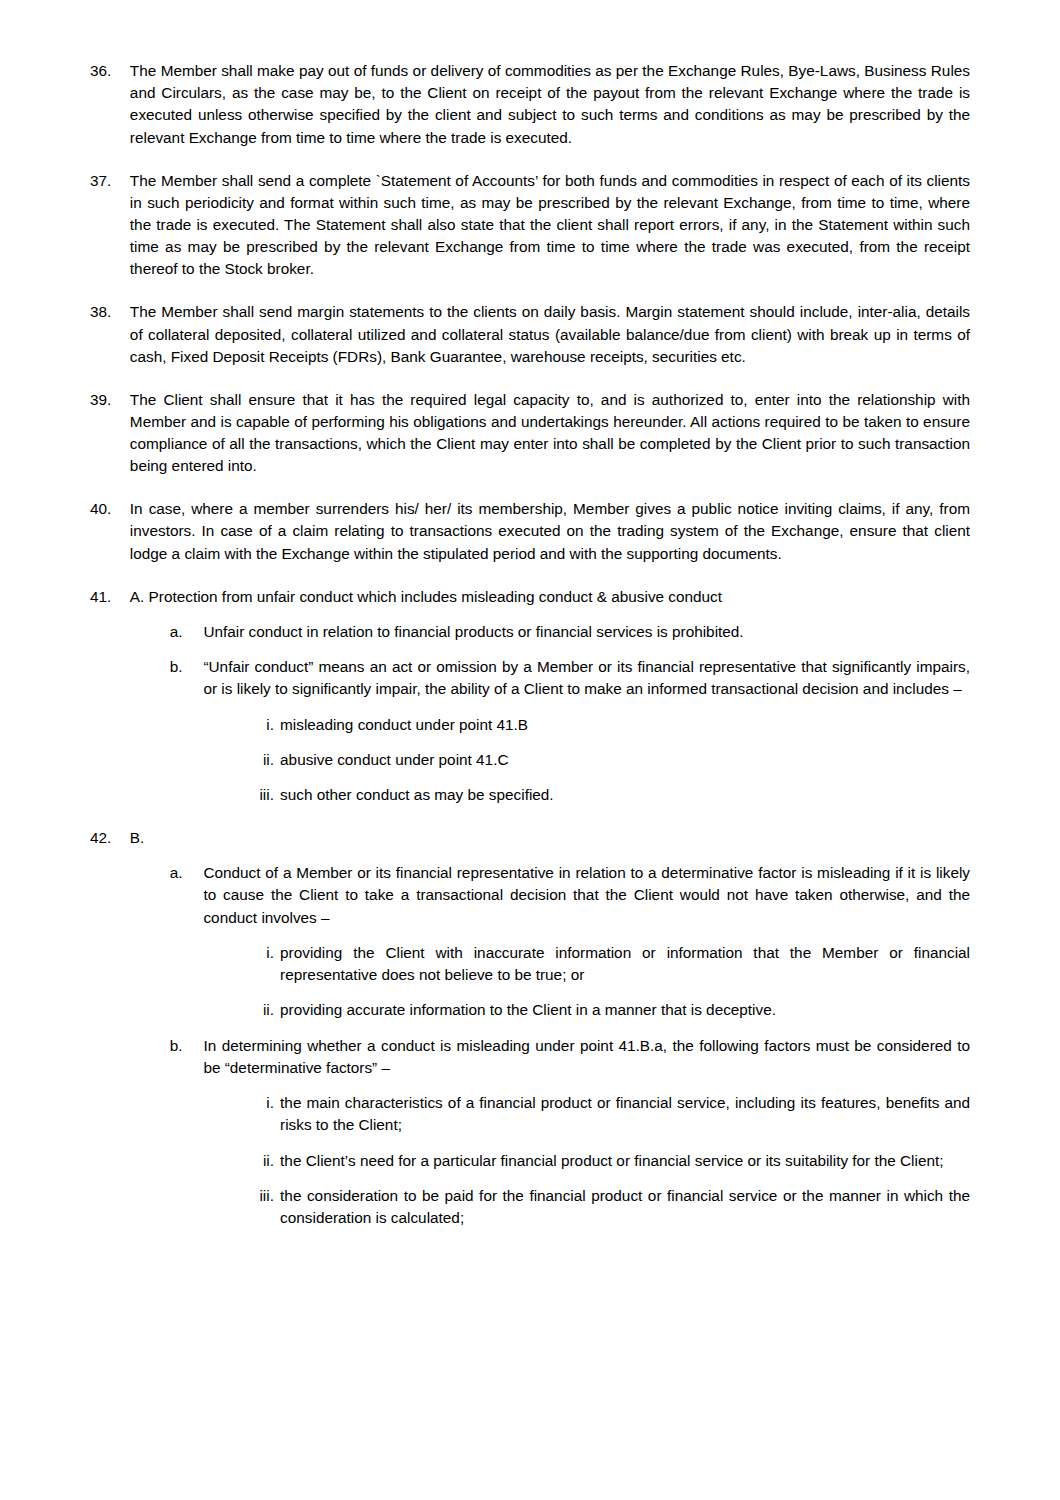The Member shall make pay out of funds or delivery of commodities as per the Exchange Rules, Bye-Laws, Business Rules and Circulars, as the case may be, to the Client on receipt of the payout from the relevant Exchange where the trade is executed unless otherwise specified by the client and subject to such terms and conditions as may be prescribed by the relevant Exchange from time to time where the trade is executed.
The Member shall send a complete `Statement of Accounts’ for both funds and commodities in respect of each of its clients in such periodicity and format within such time, as may be prescribed by the relevant Exchange, from time to time, where the trade is executed. The Statement shall also state that the client shall report errors, if any, in the Statement within such time as may be prescribed by the relevant Exchange from time to time where the trade was executed, from the receipt thereof to the Stock broker.
The Member shall send margin statements to the clients on daily basis. Margin statement should include, inter-alia, details of collateral deposited, collateral utilized and collateral status (available balance/due from client) with break up in terms of cash, Fixed Deposit Receipts (FDRs), Bank Guarantee, warehouse receipts, securities etc.
The Client shall ensure that it has the required legal capacity to, and is authorized to, enter into the relationship with Member and is capable of performing his obligations and undertakings hereunder. All actions required to be taken to ensure compliance of all the transactions, which the Client may enter into shall be completed by the Client prior to such transaction being entered into.
In case, where a member surrenders his/ her/ its membership, Member gives a public notice inviting claims, if any, from investors. In case of a claim relating to transactions executed on the trading system of the Exchange, ensure that client lodge a claim with the Exchange within the stipulated period and with the supporting documents.
A. Protection from unfair conduct which includes misleading conduct & abusive conduct
Unfair conduct in relation to financial products or financial services is prohibited.
“Unfair conduct” means an act or omission by a Member or its financial representative that significantly impairs, or is likely to significantly impair, the ability of a Client to make an informed transactional decision and includes –
misleading conduct under point 41.B
abusive conduct under point 41.C
such other conduct as may be specified.
B.
Conduct of a Member or its financial representative in relation to a determinative factor is misleading if it is likely to cause the Client to take a transactional decision that the Client would not have taken otherwise, and the conduct involves –
providing the Client with inaccurate information or information that the Member or financial representative does not believe to be true; or
providing accurate information to the Client in a manner that is deceptive.
In determining whether a conduct is misleading under point 41.B.a, the following factors must be considered to be “determinative factors” –
the main characteristics of a financial product or financial service, including its features, benefits and risks to the Client;
the Client’s need for a particular financial product or financial service or its suitability for the Client;
the consideration to be paid for the financial product or financial service or the manner in which the consideration is calculated;